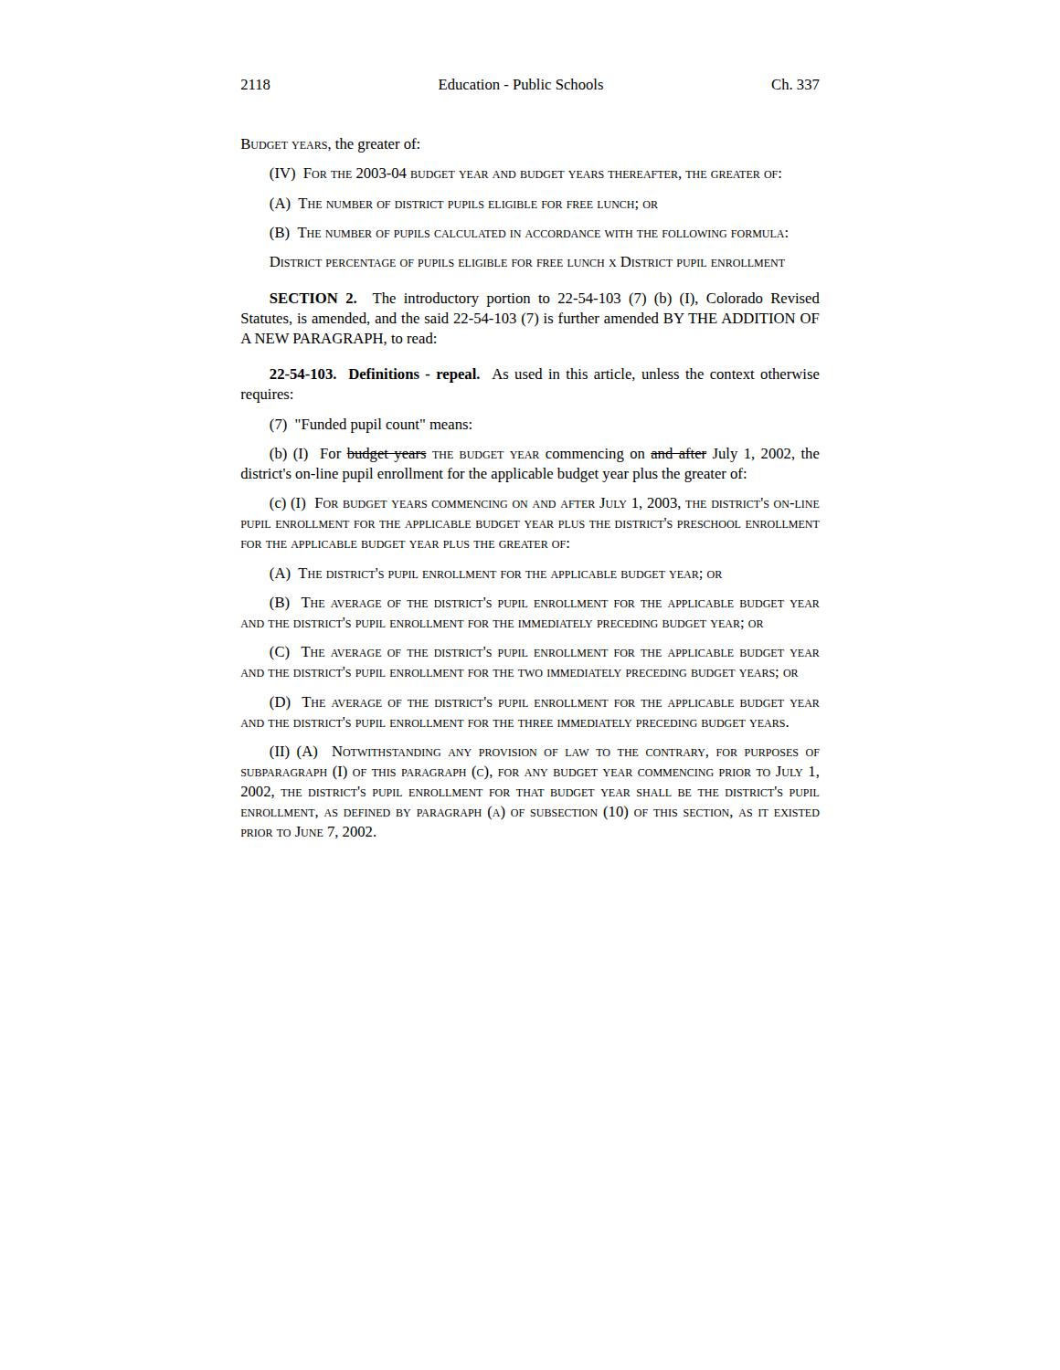2118 Education - Public Schools Ch. 337
Budget years, the greater of:
(IV) For the 2003-04 budget year and budget years thereafter, the greater of:
(A) The number of district pupils eligible for free lunch; or
(B) The number of pupils calculated in accordance with the following formula:
District percentage of pupils eligible for free lunch x District pupil enrollment
SECTION 2. The introductory portion to 22-54-103 (7) (b) (I), Colorado Revised Statutes, is amended, and the said 22-54-103 (7) is further amended BY THE ADDITION OF A NEW PARAGRAPH, to read:
22-54-103. Definitions - repeal. As used in this article, unless the context otherwise requires:
(7) "Funded pupil count" means:
(b) (I) For budget years the budget year commencing on and after July 1, 2002, the district's on-line pupil enrollment for the applicable budget year plus the greater of:
(c) (I) For budget years commencing on and after July 1, 2003, the district's on-line pupil enrollment for the applicable budget year plus the district's preschool enrollment for the applicable budget year plus the greater of:
(A) The district's pupil enrollment for the applicable budget year; or
(B) The average of the district's pupil enrollment for the applicable budget year and the district's pupil enrollment for the immediately preceding budget year; or
(C) The average of the district's pupil enrollment for the applicable budget year and the district's pupil enrollment for the two immediately preceding budget years; or
(D) The average of the district's pupil enrollment for the applicable budget year and the district's pupil enrollment for the three immediately preceding budget years.
(II) (A) Notwithstanding any provision of law to the contrary, for purposes of subparagraph (I) of this paragraph (c), for any budget year commencing prior to July 1, 2002, the district's pupil enrollment for that budget year shall be the district's pupil enrollment, as defined by paragraph (a) of subsection (10) of this section, as it existed prior to June 7, 2002.